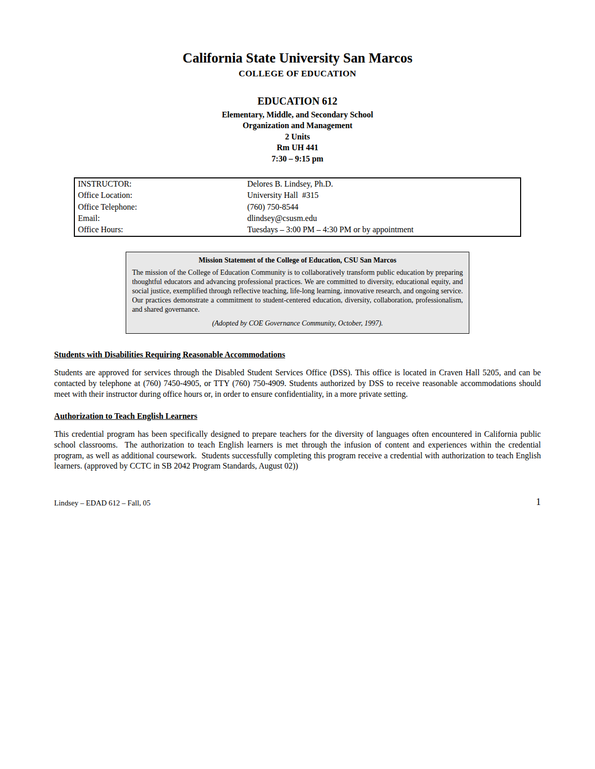California State University San Marcos
COLLEGE OF EDUCATION
EDUCATION 612
Elementary, Middle, and Secondary School
Organization and Management
2 Units
Rm UH 441
7:30 – 9:15 pm
| INSTRUCTOR: | Delores B. Lindsey, Ph.D. |
| Office Location: | University Hall #315 |
| Office Telephone: | (760) 750-8544 |
| Email: | dlindsey@csusm.edu |
| Office Hours: | Tuesdays – 3:00 PM – 4:30 PM or by appointment |
Mission Statement of the College of Education, CSU San Marcos
The mission of the College of Education Community is to collaboratively transform public education by preparing thoughtful educators and advancing professional practices. We are committed to diversity, educational equity, and social justice, exemplified through reflective teaching, life-long learning, innovative research, and ongoing service. Our practices demonstrate a commitment to student-centered education, diversity, collaboration, professionalism, and shared governance.
(Adopted by COE Governance Community, October, 1997).
Students with Disabilities Requiring Reasonable Accommodations
Students are approved for services through the Disabled Student Services Office (DSS). This office is located in Craven Hall 5205, and can be contacted by telephone at (760) 7450-4905, or TTY (760) 750-4909. Students authorized by DSS to receive reasonable accommodations should meet with their instructor during office hours or, in order to ensure confidentiality, in a more private setting.
Authorization to Teach English Learners
This credential program has been specifically designed to prepare teachers for the diversity of languages often encountered in California public school classrooms. The authorization to teach English learners is met through the infusion of content and experiences within the credential program, as well as additional coursework. Students successfully completing this program receive a credential with authorization to teach English learners. (approved by CCTC in SB 2042 Program Standards, August 02))
Lindsey – EDAD 612 – Fall, 05 1